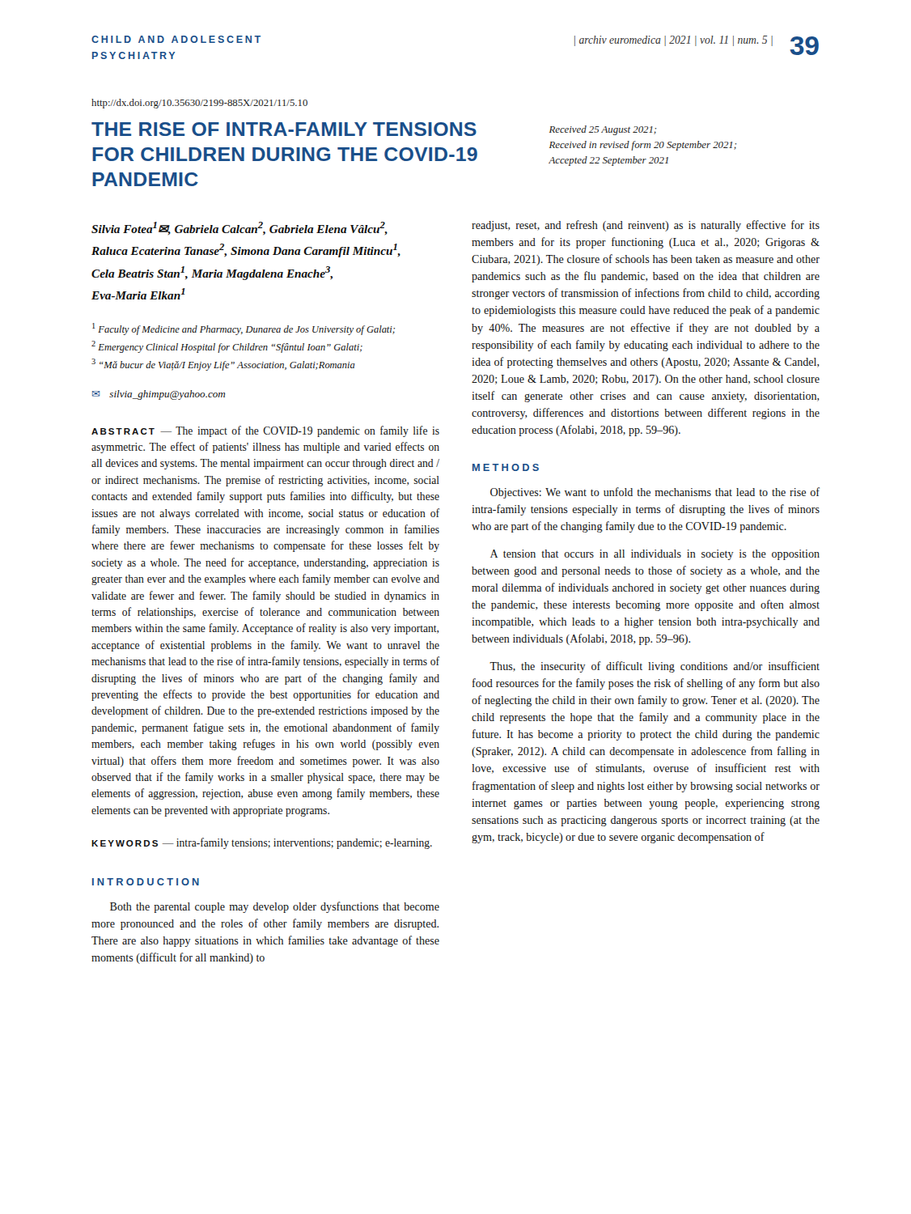Child and Adolescent
Psychiatry
| archiv euromedica | 2021 | vol. 11 | num. 5 |
39
http://dx.doi.org/10.35630/2199-885X/2021/11/5.10
The Rise of Intra-Family Tensions for Children During the COVID-19 Pandemic
Received 25 August 2021;
Received in revised form 20 September 2021;
Accepted 22 September 2021
Silvia Fotea1✉, Gabriela Calcan2, Gabriela Elena Vâlcu2,
Raluca Ecaterina Tanase2, Simona Dana Caramfil Mitincu1,
Cela Beatris Stan1, Maria Magdalena Enache3,
Eva-Maria Elkan1
1 Faculty of Medicine and Pharmacy, Dunarea de Jos University of Galati;
2 Emergency Clinical Hospital for Children “Sfântul Ioan” Galati;
3 “Mă bucur de Viață/I Enjoy Life” Association, Galati;Romania
✉ silvia_ghimpu@yahoo.com
Abstract — The impact of the COVID-19 pandemic on family life is asymmetric. The effect of patients' illness has multiple and varied effects on all devices and systems. The mental impairment can occur through direct and / or indirect mechanisms. The premise of restricting activities, income, social contacts and extended family support puts families into difficulty, but these issues are not always correlated with income, social status or education of family members. These inaccuracies are increasingly common in families where there are fewer mechanisms to compensate for these losses felt by society as a whole. The need for acceptance, understanding, appreciation is greater than ever and the examples where each family member can evolve and validate are fewer and fewer. The family should be studied in dynamics in terms of relationships, exercise of tolerance and communication between members within the same family. Acceptance of reality is also very important, acceptance of existential problems in the family. We want to unravel the mechanisms that lead to the rise of intra-family tensions, especially in terms of disrupting the lives of minors who are part of the changing family and preventing the effects to provide the best opportunities for education and development of children. Due to the pre-extended restrictions imposed by the pandemic, permanent fatigue sets in, the emotional abandonment of family members, each member taking refuges in his own world (possibly even virtual) that offers them more freedom and sometimes power. It was also observed that if the family works in a smaller physical space, there may be elements of aggression, rejection, abuse even among family members, these elements can be prevented with appropriate programs.
Keywords — intra-family tensions; interventions; pandemic; e-learning.
Introduction
Both the parental couple may develop older dysfunctions that become more pronounced and the roles of other family members are disrupted. There are also happy situations in which families take advantage of these moments (difficult for all mankind) to
readjust, reset, and refresh (and reinvent) as is naturally effective for its members and for its proper functioning (Luca et al., 2020; Grigoras & Ciubara, 2021). The closure of schools has been taken as measure and other pandemics such as the flu pandemic, based on the idea that children are stronger vectors of transmission of infections from child to child, according to epidemiologists this measure could have reduced the peak of a pandemic by 40%. The measures are not effective if they are not doubled by a responsibility of each family by educating each individual to adhere to the idea of protecting themselves and others (Apostu, 2020; Assante & Candel, 2020; Loue & Lamb, 2020; Robu, 2017). On the other hand, school closure itself can generate other crises and can cause anxiety, disorientation, controversy, differences and distortions between different regions in the education process (Afolabi, 2018, pp. 59–96).
Methods
Objectives: We want to unfold the mechanisms that lead to the rise of intra-family tensions especially in terms of disrupting the lives of minors who are part of the changing family due to the COVID-19 pandemic.
A tension that occurs in all individuals in society is the opposition between good and personal needs to those of society as a whole, and the moral dilemma of individuals anchored in society get other nuances during the pandemic, these interests becoming more opposite and often almost incompatible, which leads to a higher tension both intra-psychically and between individuals (Afolabi, 2018, pp. 59–96).
Thus, the insecurity of difficult living conditions and/or insufficient food resources for the family poses the risk of shelling of any form but also of neglecting the child in their own family to grow. Tener et al. (2020). The child represents the hope that the family and a community place in the future. It has become a priority to protect the child during the pandemic (Spraker, 2012). A child can decompensate in adolescence from falling in love, excessive use of stimulants, overuse of insufficient rest with fragmentation of sleep and nights lost either by browsing social networks or internet games or parties between young people, experiencing strong sensations such as practicing dangerous sports or incorrect training (at the gym, track, bicycle) or due to severe organic decompensation of